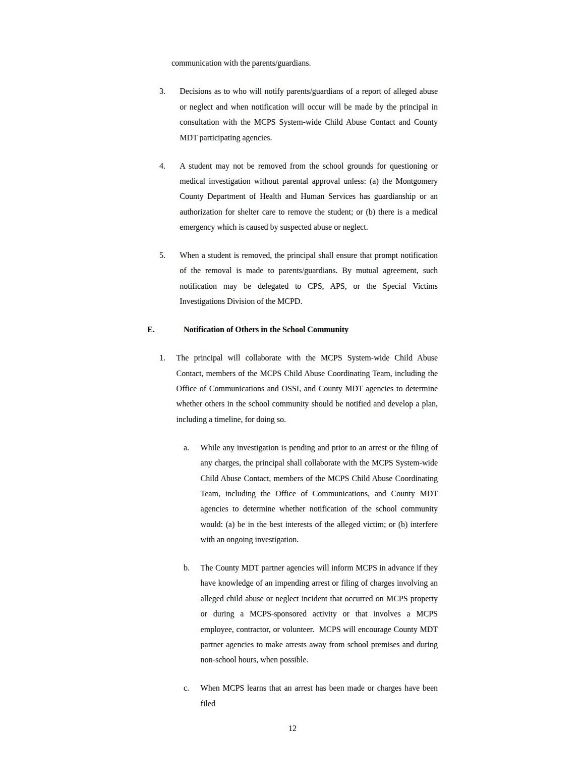communication with the parents/guardians.
3.
Decisions as to who will notify parents/guardians of a report of alleged abuse or neglect and when notification will occur will be made by the principal in consultation with the MCPS System-wide Child Abuse Contact and County MDT participating agencies.
4.
A student may not be removed from the school grounds for questioning or medical investigation without parental approval unless: (a) the Montgomery County Department of Health and Human Services has guardianship or an authorization for shelter care to remove the student; or (b) there is a medical emergency which is caused by suspected abuse or neglect.
5.
When a student is removed, the principal shall ensure that prompt notification of the removal is made to parents/guardians. By mutual agreement, such notification may be delegated to CPS, APS, or the Special Victims Investigations Division of the MCPD.
E.
Notification of Others in the School Community
1.
The principal will collaborate with the MCPS System-wide Child Abuse Contact, members of the MCPS Child Abuse Coordinating Team, including the Office of Communications and OSSI, and County MDT agencies to determine whether others in the school community should be notified and develop a plan, including a timeline, for doing so.
a.
While any investigation is pending and prior to an arrest or the filing of any charges, the principal shall collaborate with the MCPS System-wide Child Abuse Contact, members of the MCPS Child Abuse Coordinating Team, including the Office of Communications, and County MDT agencies to determine whether notification of the school community would: (a) be in the best interests of the alleged victim; or (b) interfere with an ongoing investigation.
b.
The County MDT partner agencies will inform MCPS in advance if they have knowledge of an impending arrest or filing of charges involving an alleged child abuse or neglect incident that occurred on MCPS property or during a MCPS-sponsored activity or that involves a MCPS employee, contractor, or volunteer. MCPS will encourage County MDT partner agencies to make arrests away from school premises and during non-school hours, when possible.
c.
When MCPS learns that an arrest has been made or charges have been filed
12